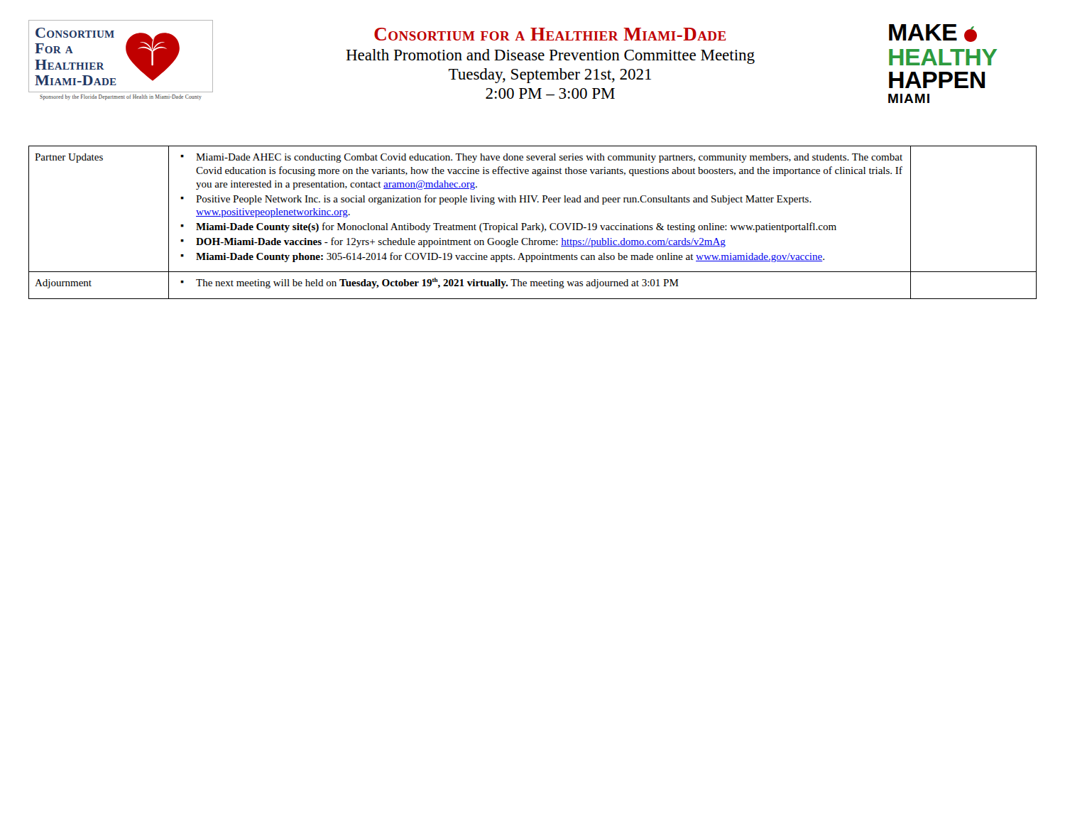Consortium For a Healthier Miami-Dade
Sponsored by the Florida Department of Health in Miami-Dade County
Consortium for a Healthier Miami-Dade
Health Promotion and Disease Prevention Committee Meeting
Tuesday, September 21st, 2021
2:00 PM – 3:00 PM
MAKE HEALTHY HAPPEN MIAMI
| Partner Updates | Miami-Dade AHEC is conducting Combat Covid education. They have done several series with community partners, community members, and students. The combat Covid education is focusing more on the variants, how the vaccine is effective against those variants, questions about boosters, and the importance of clinical trials. If you are interested in a presentation, contact aramon@mdahec.org . Positive People Network Inc. is a social organization for people living with HIV. Peer lead and peer run.Consultants and Subject Matter Experts. www.positivepeoplenetworkinc.org . Miami-Dade County site(s) for Monoclonal Antibody Treatment (Tropical Park), COVID-19 vaccinations & testing online: www.patientportalfl.com DOH-Miami-Dade vaccines - for 12yrs+ schedule appointment on Google Chrome: https://public.domo.com/cards/v2mAg Miami-Dade County phone: 305-614-2014 for COVID-19 vaccine appts. Appointments can also be made online at www.miamidade.gov/vaccine . | |
| Adjournment | The next meeting will be held on Tuesday, October 19 th , 2021 virtually. The meeting was adjourned at 3:01 PM | |